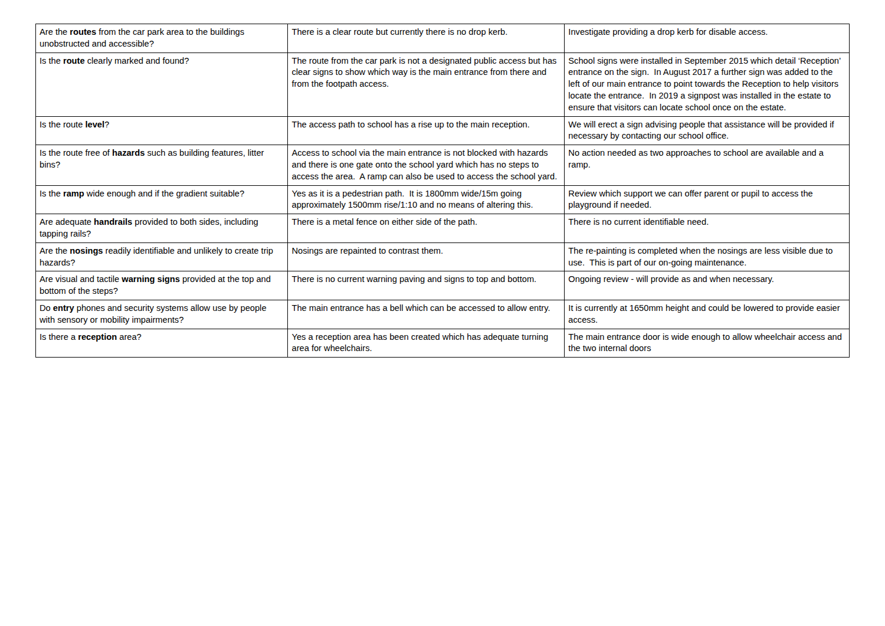| Are the routes from the car park area to the buildings unobstructed and accessible? | There is a clear route but currently there is no drop kerb. | Investigate providing a drop kerb for disable access. |
| Is the route clearly marked and found? | The route from the car park is not a designated public access but has clear signs to show which way is the main entrance from there and from the footpath access. | School signs were installed in September 2015 which detail ‘Reception’ entrance on the sign. In August 2017 a further sign was added to the left of our main entrance to point towards the Reception to help visitors locate the entrance. In 2019 a signpost was installed in the estate to ensure that visitors can locate school once on the estate. |
| Is the route level ? | The access path to school has a rise up to the main reception. | We will erect a sign advising people that assistance will be provided if necessary by contacting our school office. |
| Is the route free of hazards such as building features, litter bins? | Access to school via the main entrance is not blocked with hazards and there is one gate onto the school yard which has no steps to access the area. A ramp can also be used to access the school yard. | No action needed as two approaches to school are available and a ramp. |
| Is the ramp wide enough and if the gradient suitable? | Yes as it is a pedestrian path. It is 1800mm wide/15m going approximately 1500mm rise/1:10 and no means of altering this. | Review which support we can offer parent or pupil to access the playground if needed. |
| Are adequate handrails provided to both sides, including tapping rails? | There is a metal fence on either side of the path. | There is no current identifiable need. |
| Are the nosings readily identifiable and unlikely to create trip hazards? | Nosings are repainted to contrast them. | The re-painting is completed when the nosings are less visible due to use. This is part of our on-going maintenance. |
| Are visual and tactile warning signs provided at the top and bottom of the steps? | There is no current warning paving and signs to top and bottom. | Ongoing review - will provide as and when necessary. |
| Do entry phones and security systems allow use by people with sensory or mobility impairments? | The main entrance has a bell which can be accessed to allow entry. | It is currently at 1650mm height and could be lowered to provide easier access. |
| Is there a reception area? | Yes a reception area has been created which has adequate turning area for wheelchairs. | The main entrance door is wide enough to allow wheelchair access and the two internal doors |